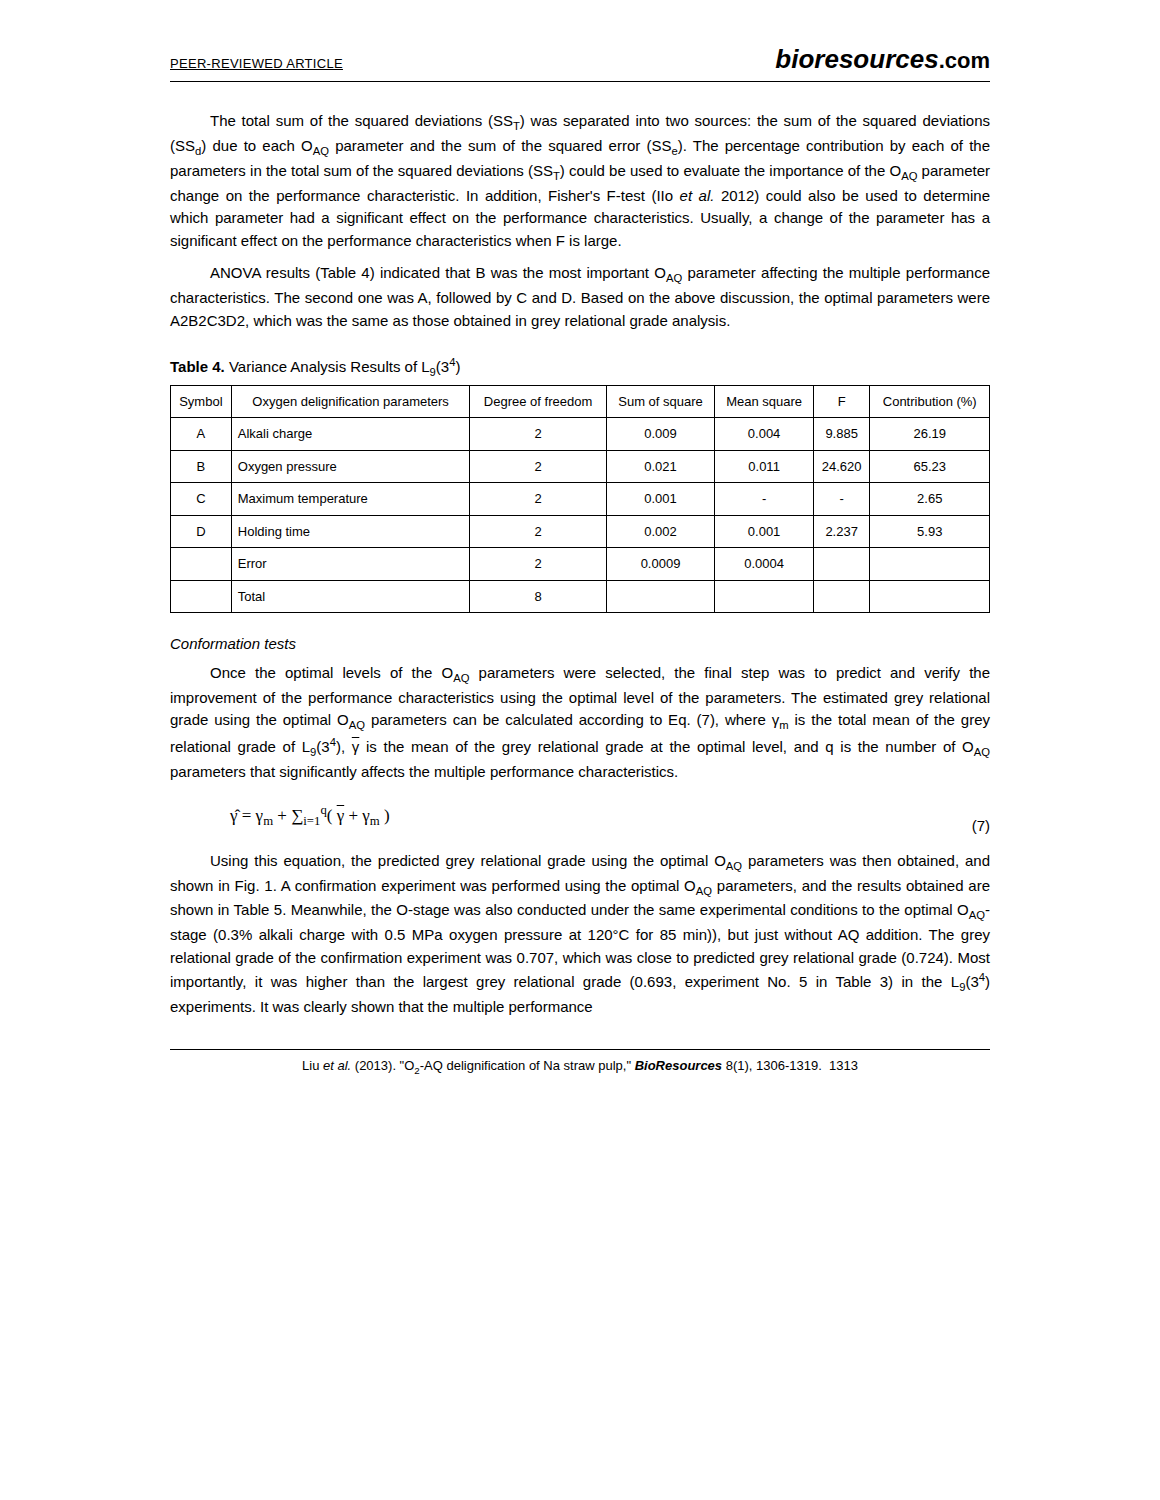PEER-REVIEWED ARTICLE
bioresources.com
The total sum of the squared deviations (SST) was separated into two sources: the sum of the squared deviations (SSd) due to each OAQ parameter and the sum of the squared error (SSe). The percentage contribution by each of the parameters in the total sum of the squared deviations (SST) could be used to evaluate the importance of the OAQ parameter change on the performance characteristic. In addition, Fisher's F-test (IIo et al. 2012) could also be used to determine which parameter had a significant effect on the performance characteristics. Usually, a change of the parameter has a significant effect on the performance characteristics when F is large.
ANOVA results (Table 4) indicated that B was the most important OAQ parameter affecting the multiple performance characteristics. The second one was A, followed by C and D. Based on the above discussion, the optimal parameters were A2B2C3D2, which was the same as those obtained in grey relational grade analysis.
Table 4. Variance Analysis Results of L9(34)
| Symbol | Oxygen delignification parameters | Degree of freedom | Sum of square | Mean square | F | Contribution (%) |
| --- | --- | --- | --- | --- | --- | --- |
| A | Alkali charge | 2 | 0.009 | 0.004 | 9.885 | 26.19 |
| B | Oxygen pressure | 2 | 0.021 | 0.011 | 24.620 | 65.23 |
| C | Maximum temperature | 2 | 0.001 | - | - | 2.65 |
| D | Holding time | 2 | 0.002 | 0.001 | 2.237 | 5.93 |
| | Error | 2 | 0.0009 | 0.0004 | | |
| | Total | 8 | | | | |
Conformation tests
Once the optimal levels of the OAQ parameters were selected, the final step was to predict and verify the improvement of the performance characteristics using the optimal level of the parameters. The estimated grey relational grade using the optimal OAQ parameters can be calculated according to Eq. (7), where γm is the total mean of the grey relational grade of L9(34), γ is the mean of the grey relational grade at the optimal level, and q is the number of OAQ parameters that significantly affects the multiple performance characteristics.
γ̂ = γm + ∑i=1q( γ + γm ) (7)
Using this equation, the predicted grey relational grade using the optimal OAQ parameters was then obtained, and shown in Fig. 1. A confirmation experiment was performed using the optimal OAQ parameters, and the results obtained are shown in Table 5. Meanwhile, the O-stage was also conducted under the same experimental conditions to the optimal OAQ-stage (0.3% alkali charge with 0.5 MPa oxygen pressure at 120°C for 85 min)), but just without AQ addition. The grey relational grade of the confirmation experiment was 0.707, which was close to predicted grey relational grade (0.724). Most importantly, it was higher than the largest grey relational grade (0.693, experiment No. 5 in Table 3) in the L9(34) experiments. It was clearly shown that the multiple performance
Liu et al. (2013). "O2-AQ delignification of Na straw pulp," BioResources 8(1), 1306-1319. 1313